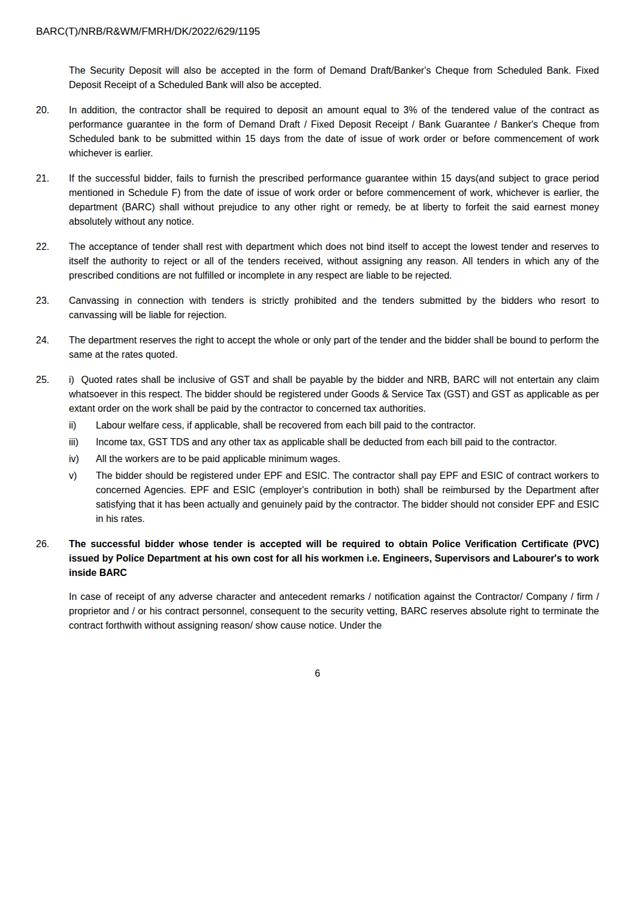BARC(T)/NRB/R&WM/FMRH/DK/2022/629/1195
The Security Deposit will also be accepted in the form of Demand Draft/Banker's Cheque from Scheduled Bank. Fixed Deposit Receipt of a Scheduled Bank will also be accepted.
20.
In addition, the contractor shall be required to deposit an amount equal to 3% of the tendered value of the contract as performance guarantee in the form of Demand Draft / Fixed Deposit Receipt / Bank Guarantee / Banker's Cheque from Scheduled bank to be submitted within 15 days from the date of issue of work order or before commencement of work whichever is earlier.
21.
If the successful bidder, fails to furnish the prescribed performance guarantee within 15 days(and subject to grace period mentioned in Schedule F) from the date of issue of work order or before commencement of work, whichever is earlier, the department (BARC) shall without prejudice to any other right or remedy, be at liberty to forfeit the said earnest money absolutely without any notice.
22.
The acceptance of tender shall rest with department which does not bind itself to accept the lowest tender and reserves to itself the authority to reject or all of the tenders received, without assigning any reason. All tenders in which any of the prescribed conditions are not fulfilled or incomplete in any respect are liable to be rejected.
23.
Canvassing in connection with tenders is strictly prohibited and the tenders submitted by the bidders who resort to canvassing will be liable for rejection.
24.
The department reserves the right to accept the whole or only part of the tender and the bidder shall be bound to perform the same at the rates quoted.
25.
i) Quoted rates shall be inclusive of GST and shall be payable by the bidder and NRB, BARC will not entertain any claim whatsoever in this respect. The bidder should be registered under Goods & Service Tax (GST) and GST as applicable as per extant order on the work shall be paid by the contractor to concerned tax authorities.
ii)
Labour welfare cess, if applicable, shall be recovered from each bill paid to the contractor.
iii)
Income tax, GST TDS and any other tax as applicable shall be deducted from each bill paid to the contractor.
iv)
All the workers are to be paid applicable minimum wages.
v)
The bidder should be registered under EPF and ESIC. The contractor shall pay EPF and ESIC of contract workers to concerned Agencies. EPF and ESIC (employer's contribution in both) shall be reimbursed by the Department after satisfying that it has been actually and genuinely paid by the contractor. The bidder should not consider EPF and ESIC in his rates.
26.
The successful bidder whose tender is accepted will be required to obtain Police Verification Certificate (PVC) issued by Police Department at his own cost for all his workmen i.e. Engineers, Supervisors and Labourer's to work inside BARC
In case of receipt of any adverse character and antecedent remarks / notification against the Contractor/ Company / firm / proprietor and / or his contract personnel, consequent to the security vetting, BARC reserves absolute right to terminate the contract forthwith without assigning reason/ show cause notice. Under the
6